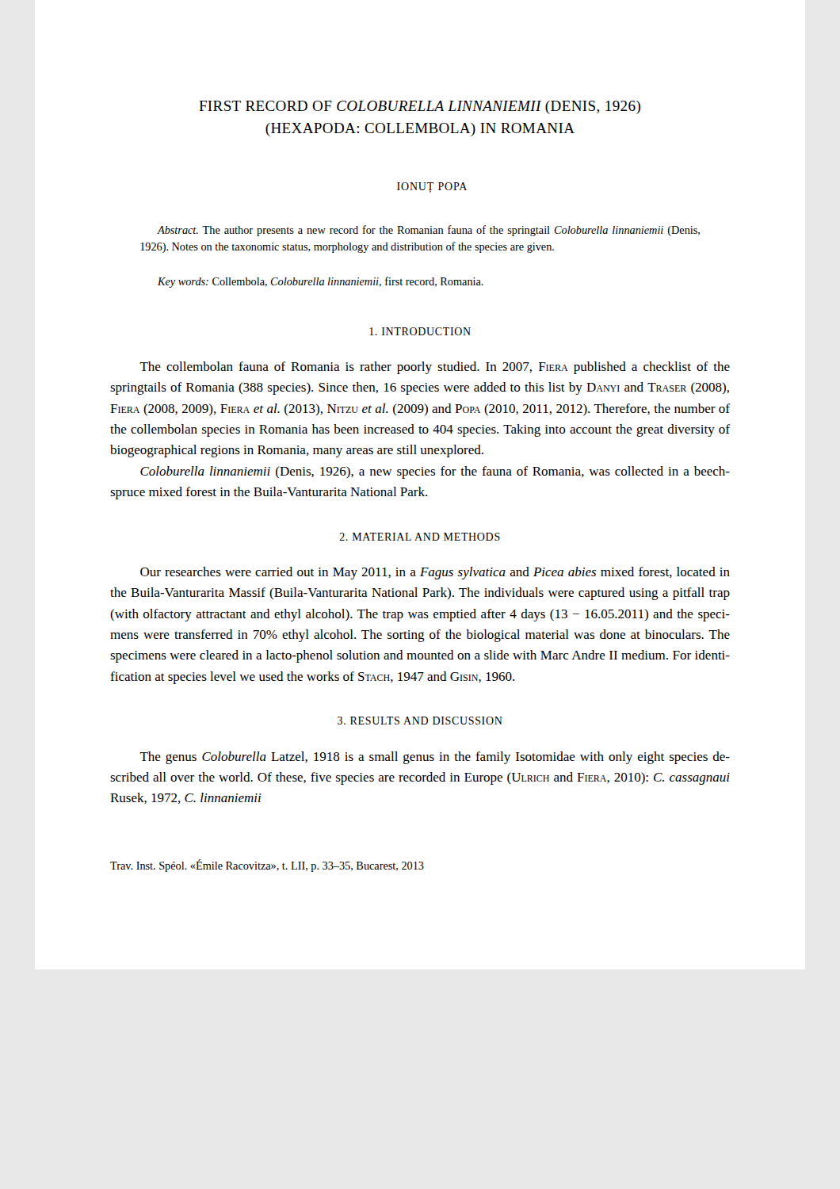First Record of Coloburella linnaniemii (Denis, 1926)
(Hexapoda: Collembola) in Romania
IONUȚ POPA
Abstract. The author presents a new record for the Romanian fauna of the springtail Coloburella linnaniemii (Denis, 1926). Notes on the taxonomic status, morphology and distribution of the species are given.
Key words: Collembola, Coloburella linnaniemii, first record, Romania.
1. Introduction
The collembolan fauna of Romania is rather poorly studied. In 2007, Fiera published a checklist of the springtails of Romania (388 species). Since then, 16 species were added to this list by Danyi and Traser (2008), Fiera (2008, 2009), Fiera et al. (2013), Nitzu et al. (2009) and Popa (2010, 2011, 2012). Therefore, the number of the collembolan species in Romania has been increased to 404 species. Taking into account the great diversity of biogeographical regions in Romania, many areas are still unexplored.
Coloburella linnaniemii (Denis, 1926), a new species for the fauna of Romania, was collected in a beech-spruce mixed forest in the Buila-Vanturarita National Park.
2. Material and Methods
Our researches were carried out in May 2011, in a Fagus sylvatica and Picea abies mixed forest, located in the Buila-Vanturarita Massif (Buila-Vanturarita National Park). The individuals were captured using a pitfall trap (with olfactory attractant and ethyl alcohol). The trap was emptied after 4 days (13 − 16.05.2011) and the specimens were transferred in 70% ethyl alcohol. The sorting of the biological material was done at binoculars. The specimens were cleared in a lacto-phenol solution and mounted on a slide with Marc Andre II medium. For identification at species level we used the works of Stach, 1947 and Gisin, 1960.
3. Results and Discussion
The genus Coloburella Latzel, 1918 is a small genus in the family Isotomidae with only eight species described all over the world. Of these, five species are recorded in Europe (Ulrich and Fiera, 2010): C. cassagnaui Rusek, 1972, C. linnaniemii
Trav. Inst. Spéol. «Émile Racovitza», t. LII, p. 33–35, Bucarest, 2013